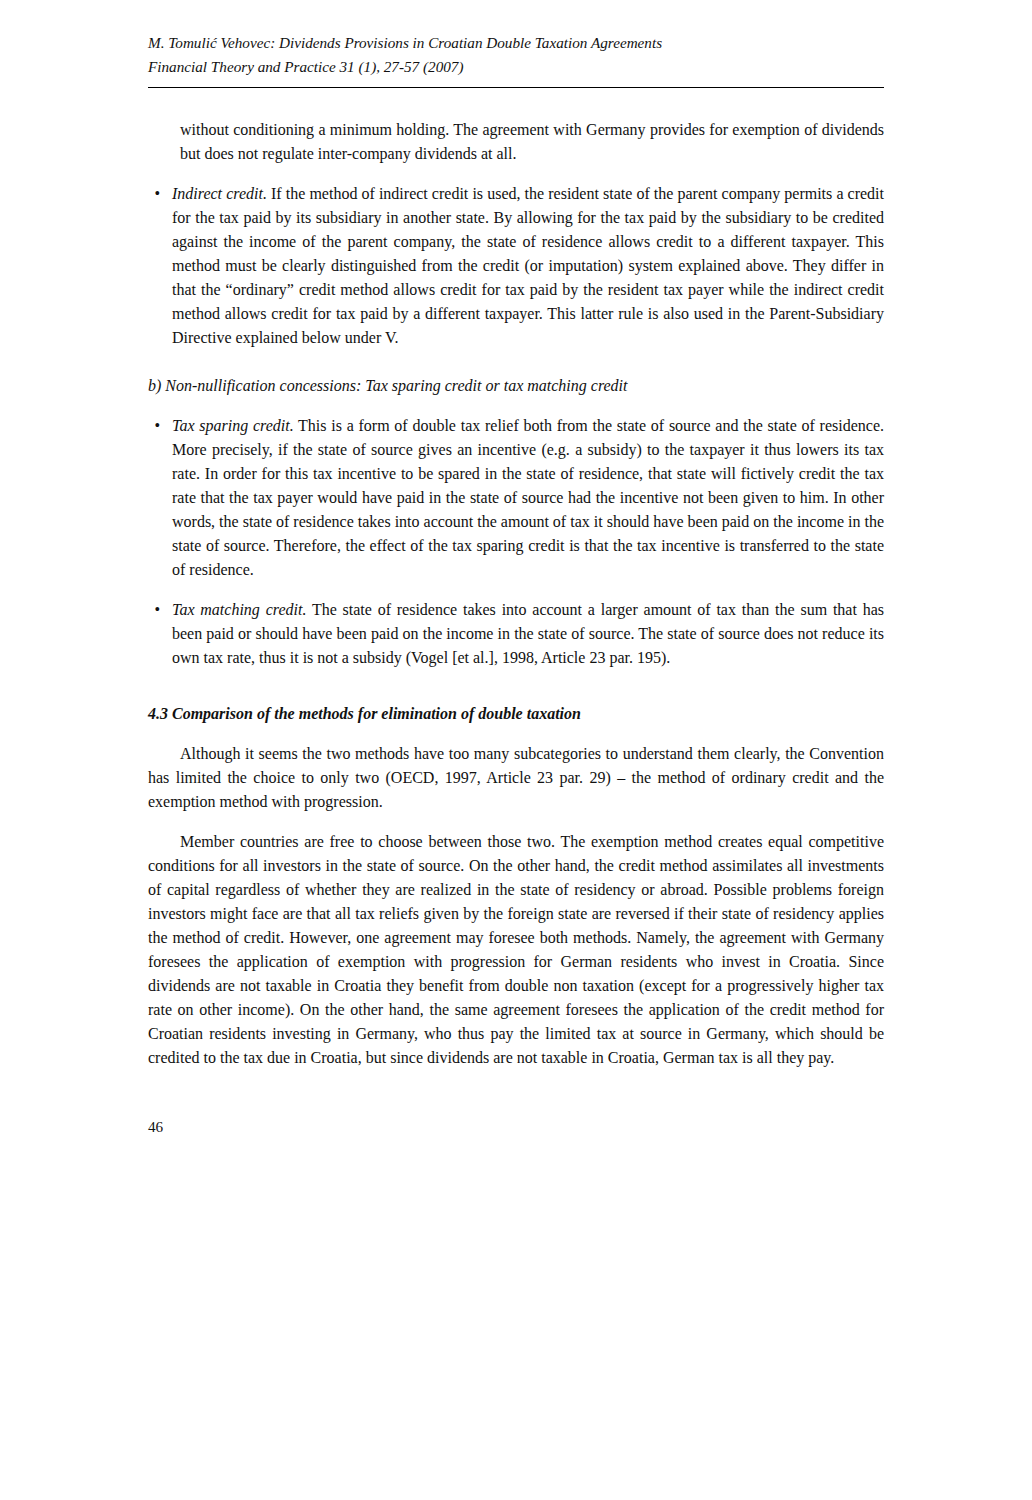M. Tomulić Vehovec: Dividends Provisions in Croatian Double Taxation Agreements
Financial Theory and Practice 31 (1), 27-57 (2007)
without conditioning a minimum holding. The agreement with Germany provides for exemption of dividends but does not regulate inter-company dividends at all.
Indirect credit. If the method of indirect credit is used, the resident state of the parent company permits a credit for the tax paid by its subsidiary in another state. By allowing for the tax paid by the subsidiary to be credited against the income of the parent company, the state of residence allows credit to a different taxpayer. This method must be clearly distinguished from the credit (or imputation) system explained above. They differ in that the “ordinary” credit method allows credit for tax paid by the resident tax payer while the indirect credit method allows credit for tax paid by a different taxpayer. This latter rule is also used in the Parent-Subsidiary Directive explained below under V.
b) Non-nullification concessions: Tax sparing credit or tax matching credit
Tax sparing credit. This is a form of double tax relief both from the state of source and the state of residence. More precisely, if the state of source gives an incentive (e.g. a subsidy) to the taxpayer it thus lowers its tax rate. In order for this tax incentive to be spared in the state of residence, that state will fictively credit the tax rate that the tax payer would have paid in the state of source had the incentive not been given to him. In other words, the state of residence takes into account the amount of tax it should have been paid on the income in the state of source. Therefore, the effect of the tax sparing credit is that the tax incentive is transferred to the state of residence.
Tax matching credit. The state of residence takes into account a larger amount of tax than the sum that has been paid or should have been paid on the income in the state of source. The state of source does not reduce its own tax rate, thus it is not a subsidy (Vogel [et al.], 1998, Article 23 par. 195).
4.3 Comparison of the methods for elimination of double taxation
Although it seems the two methods have too many subcategories to understand them clearly, the Convention has limited the choice to only two (OECD, 1997, Article 23 par. 29) – the method of ordinary credit and the exemption method with progression.
Member countries are free to choose between those two. The exemption method creates equal competitive conditions for all investors in the state of source. On the other hand, the credit method assimilates all investments of capital regardless of whether they are realized in the state of residency or abroad. Possible problems foreign investors might face are that all tax reliefs given by the foreign state are reversed if their state of residency applies the method of credit. However, one agreement may foresee both methods. Namely, the agreement with Germany foresees the application of exemption with progression for German residents who invest in Croatia. Since dividends are not taxable in Croatia they benefit from double non taxation (except for a progressively higher tax rate on other income). On the other hand, the same agreement foresees the application of the credit method for Croatian residents investing in Germany, who thus pay the limited tax at source in Germany, which should be credited to the tax due in Croatia, but since dividends are not taxable in Croatia, German tax is all they pay.
46